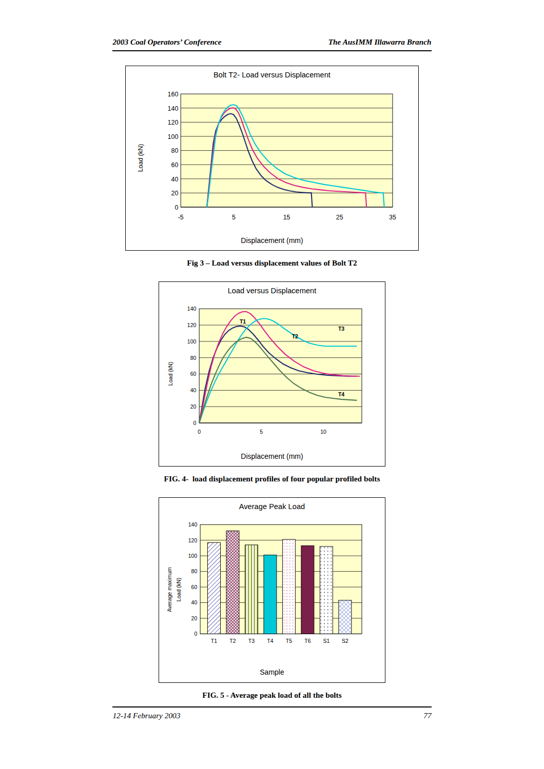2003 Coal Operators’ Conference The AusIMM Illawarra Branch
Bolt T2- Load versus Displacement
Load (kN) 160 140 120 100 80 60 40 20 0 -5 5 15 25 35
Displacement (mm)
Fig 3 – Load versus displacement values of Bolt T2
Load versus Displacement
Load (kN) 140 120 100 80 60 40 20 0 0 5 10 T1 T2 T3 T4
Displacement (mm)
FIG. 4- load displacement profiles of four popular profiled bolts
Average Peak Load
Average maximum Load (kN) 140 120 100 80 60 40 20 0 T1 T2 T3 T4 T5 T6 S1 S2
Sample
FIG. 5 - Average peak load of all the bolts
12-14 February 2003 77